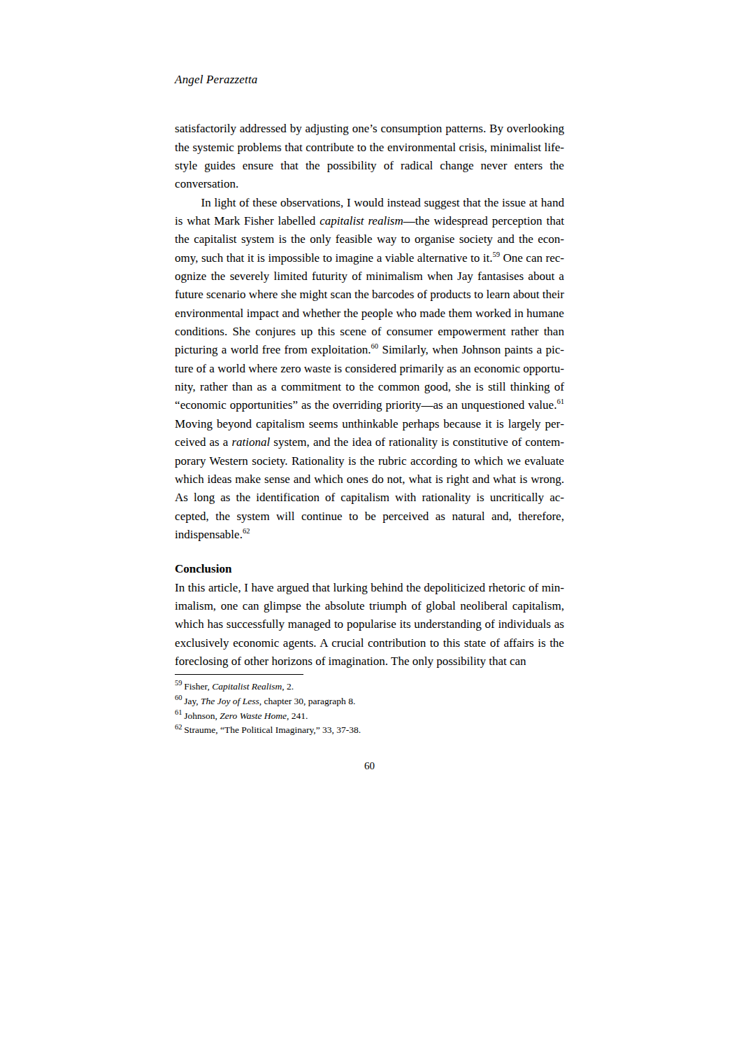Angel Perazzetta
satisfactorily addressed by adjusting one’s consumption patterns. By overlooking the systemic problems that contribute to the environmental crisis, minimalist lifestyle guides ensure that the possibility of radical change never enters the conversation.
In light of these observations, I would instead suggest that the issue at hand is what Mark Fisher labelled capitalist realism—the widespread perception that the capitalist system is the only feasible way to organise society and the economy, such that it is impossible to imagine a viable alternative to it.59 One can recognize the severely limited futurity of minimalism when Jay fantasises about a future scenario where she might scan the barcodes of products to learn about their environmental impact and whether the people who made them worked in humane conditions. She conjures up this scene of consumer empowerment rather than picturing a world free from exploitation.60 Similarly, when Johnson paints a picture of a world where zero waste is considered primarily as an economic opportunity, rather than as a commitment to the common good, she is still thinking of “economic opportunities” as the overriding priority—as an unquestioned value.61 Moving beyond capitalism seems unthinkable perhaps because it is largely perceived as a rational system, and the idea of rationality is constitutive of contemporary Western society. Rationality is the rubric according to which we evaluate which ideas make sense and which ones do not, what is right and what is wrong. As long as the identification of capitalism with rationality is uncritically accepted, the system will continue to be perceived as natural and, therefore, indispensable.62
Conclusion
In this article, I have argued that lurking behind the depoliticized rhetoric of minimalism, one can glimpse the absolute triumph of global neoliberal capitalism, which has successfully managed to popularise its understanding of individuals as exclusively economic agents. A crucial contribution to this state of affairs is the foreclosing of other horizons of imagination. The only possibility that can
59 Fisher, Capitalist Realism, 2.
60 Jay, The Joy of Less, chapter 30, paragraph 8.
61 Johnson, Zero Waste Home, 241.
62 Straume, “The Political Imaginary,” 33, 37-38.
60